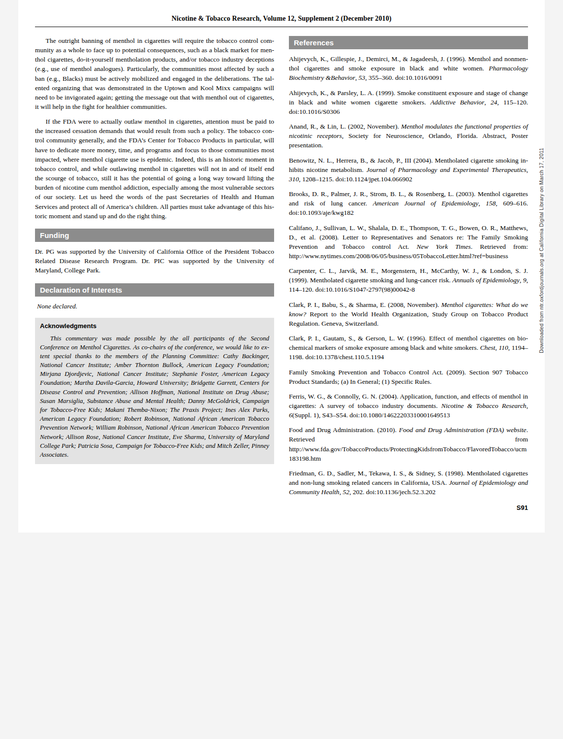Nicotine & Tobacco Research, Volume 12, Supplement 2 (December 2010)
Downloaded from ntr.oxfordjournals.org at California Digital Library on March 17, 2011
The outright banning of menthol in cigarettes will require the tobacco control community as a whole to face up to potential consequences, such as a black market for menthol cigarettes, do-it-yourself mentholation products, and/or tobacco industry deceptions (e.g., use of menthol analogues). Particularly, the communities most affected by such a ban (e.g., Blacks) must be actively mobilized and engaged in the deliberations. The talented organizing that was demonstrated in the Uptown and Kool Mixx campaigns will need to be invigorated again; getting the message out that with menthol out of cigarettes, it will help in the fight for healthier communities.
If the FDA were to actually outlaw menthol in cigarettes, attention must be paid to the increased cessation demands that would result from such a policy. The tobacco control community generally, and the FDA’s Center for Tobacco Products in particular, will have to dedicate more money, time, and programs and focus to those communities most impacted, where menthol cigarette use is epidemic. Indeed, this is an historic moment in tobacco control, and while outlawing menthol in cigarettes will not in and of itself end the scourge of tobacco, still it has the potential of going a long way toward lifting the burden of nicotine cum menthol addiction, especially among the most vulnerable sectors of our society. Let us heed the words of the past Secretaries of Health and Human Services and protect all of America’s children. All parties must take advantage of this historic moment and stand up and do the right thing.
Funding
Dr. PG was supported by the University of California Office of the President Tobacco Related Disease Research Program. Dr. PIC was supported by the University of Maryland, College Park.
Declaration of Interests
None declared.
Acknowledgments
This commentary was made possible by the all participants of the Second Conference on Menthol Cigarettes. As co-chairs of the conference, we would like to extent special thanks to the members of the Planning Committee: Cathy Backinger, National Cancer Institute; Amber Thornton Bullock, American Legacy Foundation; Mirjana Djordjevic, National Cancer Institute; Stephanie Foster, American Legacy Foundation; Martha Davila-Garcia, Howard University; Bridgette Garrett, Centers for Disease Control and Prevention; Allison Hoffman, National Institute on Drug Abuse; Susan Marsiglia, Substance Abuse and Mental Health; Danny McGoldrick, Campaign for Tobacco-Free Kids; Makani Themba-Nixon; The Praxis Project; Ines Alex Parks, American Legacy Foundation; Robert Robinson, National African American Tobacco Prevention Network; William Robinson, National African American Tobacco Prevention Network; Allison Rose, National Cancer Institute, Eve Sharma, University of Maryland College Park; Patricia Sosa, Campaign for Tobacco-Free Kids; and Mitch Zeller, Pinney Associates.
References
Ahijevych, K., Gillespie, J., Demirci, M., & Jagadeesh, J. (1996). Menthol and nonmenthol cigarettes and smoke exposure in black and white women. Pharmacology Biochemistry &Behavior, 53, 355–360. doi:10.1016/0091
Ahijevych, K., & Parsley, L. A. (1999). Smoke constituent exposure and stage of change in black and white women cigarette smokers. Addictive Behavior, 24, 115–120. doi:10.1016/S0306
Anand, R., & Lin, L. (2002, November). Menthol modulates the functional properties of nicotinic receptors, Society for Neuroscience, Orlando, Florida. Abstract, Poster presentation.
Benowitz, N. L., Herrera, B., & Jacob, P., III (2004). Mentholated cigarette smoking inhibits nicotine metabolism. Journal of Pharmacology and Experimental Therapeutics, 310, 1208–1215. doi:10.1124/jpet.104.066902
Brooks, D. R., Palmer, J. R., Strom, B. L., & Rosenberg, L. (2003). Menthol cigarettes and risk of lung cancer. American Journal of Epidemiology, 158, 609–616. doi:10.1093/aje/kwg182
Califano, J., Sullivan, L. W., Shalala, D. E., Thompson, T. G., Bowen, O. R., Matthews, D., et al. (2008). Letter to Representatives and Senators re: The Family Smoking Prevention and Tobacco control Act. New York Times. Retrieved from: http://www.nytimes.com/2008/06/05/business/05TobaccoLetter.html?ref=business
Carpenter, C. L., Jarvik, M. E., Morgenstern, H., McCarthy, W. J., & London, S. J. (1999). Mentholated cigarette smoking and lung-cancer risk. Annuals of Epidemiology, 9, 114–120. doi:10.1016/S1047-2797(98)00042-8
Clark, P. I., Babu, S., & Sharma, E. (2008, November). Menthol cigarettes: What do we know? Report to the World Health Organization, Study Group on Tobacco Product Regulation. Geneva, Switzerland.
Clark, P. I., Gautam, S., & Gerson, L. W. (1996). Effect of menthol cigarettes on biochemical markers of smoke exposure among black and white smokers. Chest, 110, 1194–1198. doi:10.1378/chest.110.5.1194
Family Smoking Prevention and Tobacco Control Act. (2009). Section 907 Tobacco Product Standards; (a) In General; (1) Specific Rules.
Ferris, W. G., & Connolly, G. N. (2004). Application, function, and effects of menthol in cigarettes: A survey of tobacco industry documents. Nicotine & Tobacco Research, 6(Suppl. 1), S43–S54. doi:10.1080/14622203310001649513
Food and Drug Administration. (2010). Food and Drug Administration (FDA) website. Retrieved from http://www.fda.gov/TobaccoProducts/ProtectingKidsfromTobacco/FlavoredTobacco/ucm 183198.htm
Friedman, G. D., Sadler, M., Tekawa, I. S., & Sidney, S. (1998). Mentholated cigarettes and non-lung smoking related cancers in California, USA. Journal of Epidemiology and Community Health, 52, 202. doi:10.1136/jech.52.3.202
S91